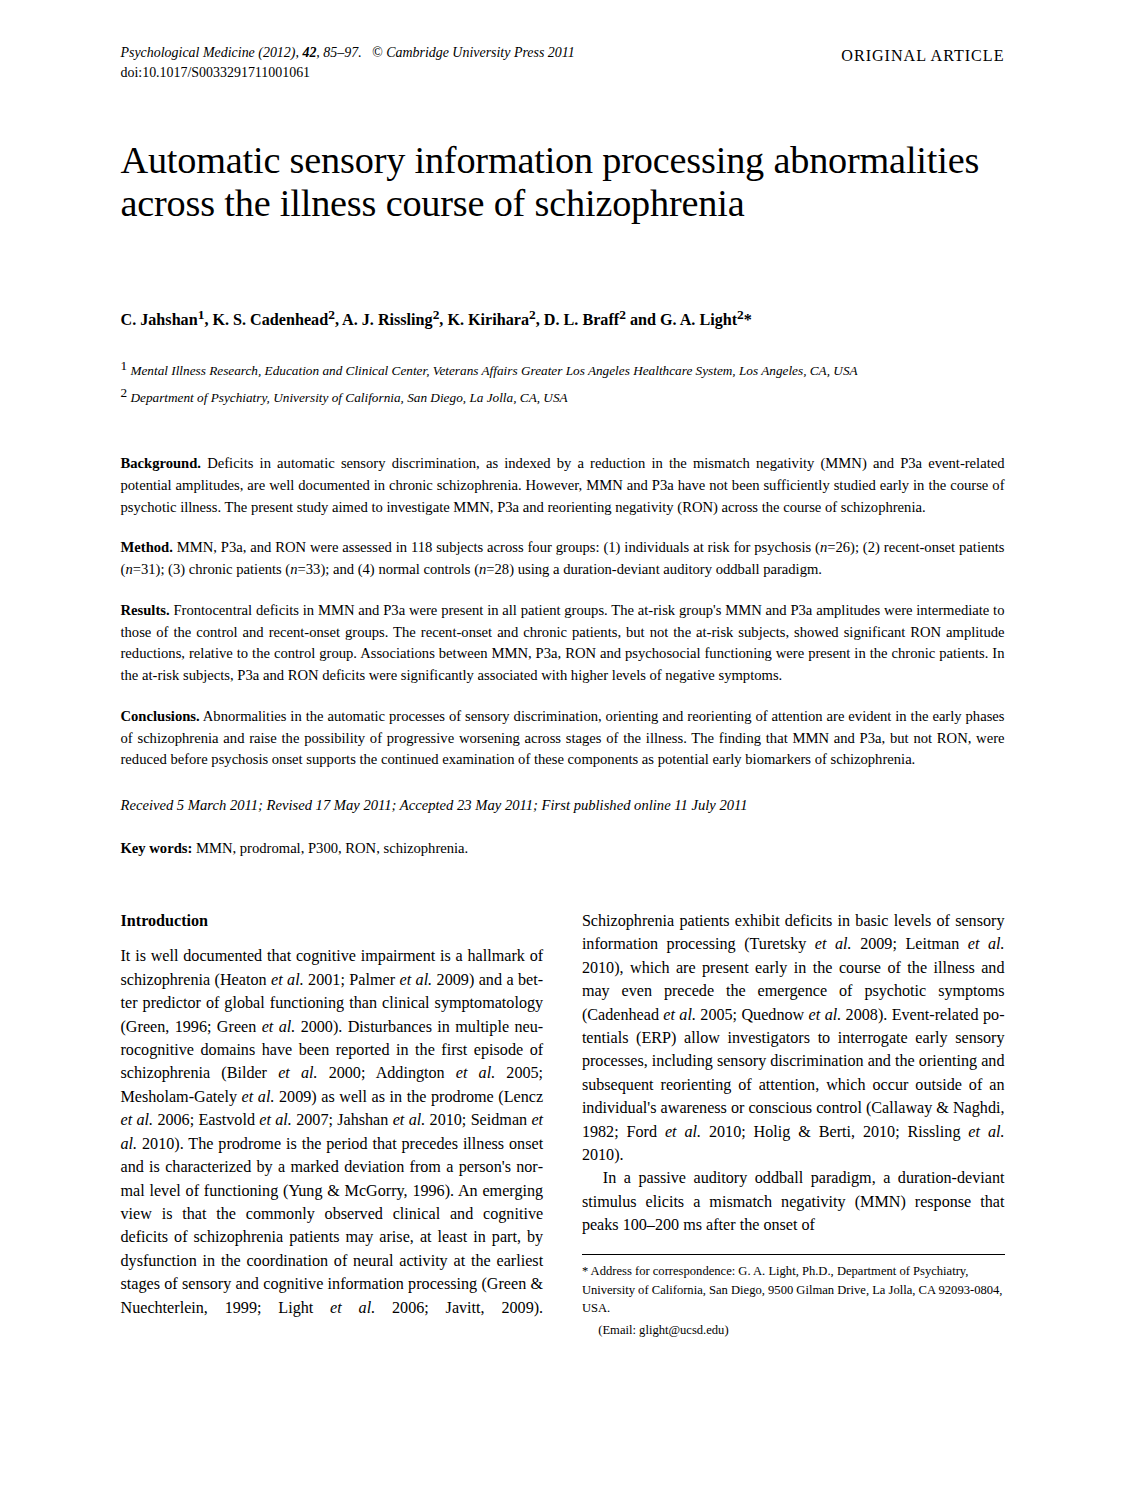Psychological Medicine (2012), 42, 85–97. © Cambridge University Press 2011
doi:10.1017/S0033291711001061
ORIGINAL ARTICLE
Automatic sensory information processing abnormalities across the illness course of schizophrenia
C. Jahshan1, K. S. Cadenhead2, A. J. Rissling2, K. Kirihara2, D. L. Braff2 and G. A. Light2*
1 Mental Illness Research, Education and Clinical Center, Veterans Affairs Greater Los Angeles Healthcare System, Los Angeles, CA, USA
2 Department of Psychiatry, University of California, San Diego, La Jolla, CA, USA
Background. Deficits in automatic sensory discrimination, as indexed by a reduction in the mismatch negativity (MMN) and P3a event-related potential amplitudes, are well documented in chronic schizophrenia. However, MMN and P3a have not been sufficiently studied early in the course of psychotic illness. The present study aimed to investigate MMN, P3a and reorienting negativity (RON) across the course of schizophrenia.
Method. MMN, P3a, and RON were assessed in 118 subjects across four groups: (1) individuals at risk for psychosis (n=26); (2) recent-onset patients (n=31); (3) chronic patients (n=33); and (4) normal controls (n=28) using a duration-deviant auditory oddball paradigm.
Results. Frontocentral deficits in MMN and P3a were present in all patient groups. The at-risk group's MMN and P3a amplitudes were intermediate to those of the control and recent-onset groups. The recent-onset and chronic patients, but not the at-risk subjects, showed significant RON amplitude reductions, relative to the control group. Associations between MMN, P3a, RON and psychosocial functioning were present in the chronic patients. In the at-risk subjects, P3a and RON deficits were significantly associated with higher levels of negative symptoms.
Conclusions. Abnormalities in the automatic processes of sensory discrimination, orienting and reorienting of attention are evident in the early phases of schizophrenia and raise the possibility of progressive worsening across stages of the illness. The finding that MMN and P3a, but not RON, were reduced before psychosis onset supports the continued examination of these components as potential early biomarkers of schizophrenia.
Received 5 March 2011; Revised 17 May 2011; Accepted 23 May 2011; First published online 11 July 2011
Key words: MMN, prodromal, P300, RON, schizophrenia.
Introduction
It is well documented that cognitive impairment is a hallmark of schizophrenia (Heaton et al. 2001; Palmer et al. 2009) and a better predictor of global functioning than clinical symptomatology (Green, 1996; Green et al. 2000). Disturbances in multiple neurocognitive domains have been reported in the first episode of schizophrenia (Bilder et al. 2000; Addington et al. 2005; Mesholam-Gately et al. 2009) as well as in the prodrome (Lencz et al. 2006; Eastvold et al. 2007; Jahshan et al. 2010; Seidman et al. 2010). The prodrome is the period that precedes illness onset and is characterized by a marked deviation from a person's normal level of functioning (Yung & McGorry, 1996). An emerging view is that the commonly observed clinical and cognitive deficits of schizophrenia patients may arise, at least in part, by dysfunction in the coordination of neural activity at the earliest stages of sensory and cognitive information processing (Green & Nuechterlein, 1999; Light et al. 2006; Javitt, 2009). Schizophrenia patients exhibit deficits in basic levels of sensory information processing (Turetsky et al. 2009; Leitman et al. 2010), which are present early in the course of the illness and may even precede the emergence of psychotic symptoms (Cadenhead et al. 2005; Quednow et al. 2008). Event-related potentials (ERP) allow investigators to interrogate early sensory processes, including sensory discrimination and the orienting and subsequent reorienting of attention, which occur outside of an individual's awareness or conscious control (Callaway & Naghdi, 1982; Ford et al. 2010; Holig & Berti, 2010; Rissling et al. 2010).
In a passive auditory oddball paradigm, a duration-deviant stimulus elicits a mismatch negativity (MMN) response that peaks 100–200 ms after the onset of
* Address for correspondence: G. A. Light, Ph.D., Department of Psychiatry, University of California, San Diego, 9500 Gilman Drive, La Jolla, CA 92093-0804, USA.
(Email: glight@ucsd.edu)